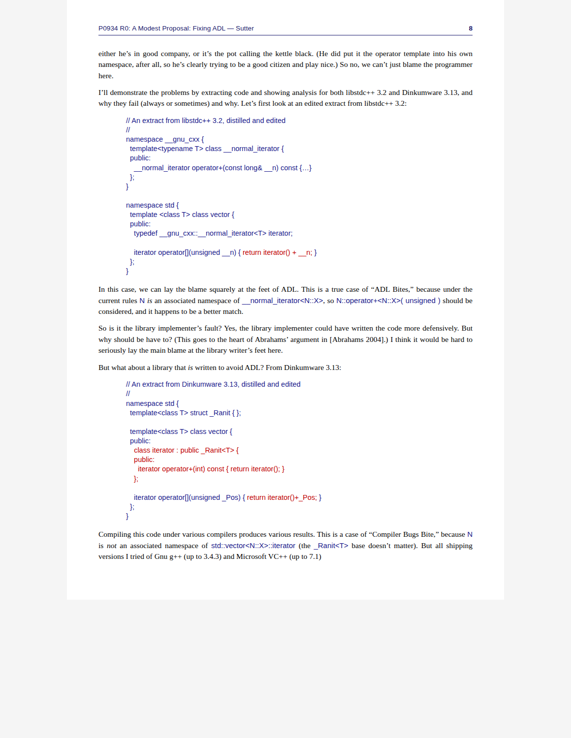P0934 R0: A Modest Proposal: Fixing ADL — Sutter 8
either he’s in good company, or it’s the pot calling the kettle black. (He did put it the operator template into his own namespace, after all, so he’s clearly trying to be a good citizen and play nice.) So no, we can’t just blame the programmer here.
I’ll demonstrate the problems by extracting code and showing analysis for both libstdc++ 3.2 and Dinkumware 3.13, and why they fail (always or sometimes) and why. Let’s first look at an edited extract from libstdc++ 3.2:
// An extract from libstdc++ 3.2, distilled and edited // namespace __gnu_cxx { template<typename T> class __normal_iterator { public: __normal_iterator operator+(const long& __n) const {…} }; } namespace std { template <class T> class vector { public: typedef __gnu_cxx::__normal_iterator<T> iterator; iterator operator[](unsigned __n) { return iterator() + __n; } }; }
In this case, we can lay the blame squarely at the feet of ADL. This is a true case of “ADL Bites,” because under the current rules N is an associated namespace of __normal_iterator<N::X>, so N::operator+<N::X>( unsigned ) should be considered, and it happens to be a better match.
So is it the library implementer’s fault? Yes, the library implementer could have written the code more defensively. But why should be have to? (This goes to the heart of Abrahams’ argument in [Abrahams 2004].) I think it would be hard to seriously lay the main blame at the library writer’s feet here.
But what about a library that is written to avoid ADL? From Dinkumware 3.13:
// An extract from Dinkumware 3.13, distilled and edited // namespace std { template<class T> struct _Ranit { }; template<class T> class vector { public: class iterator : public _Ranit<T> { public: iterator operator+(int) const { return iterator(); } }; iterator operator[](unsigned _Pos) { return iterator()+_Pos; } }; }
Compiling this code under various compilers produces various results. This is a case of “Compiler Bugs Bite,” because N is not an associated namespace of std::vector<N::X>::iterator (the _Ranit<T> base doesn’t matter). But all shipping versions I tried of Gnu g++ (up to 3.4.3) and Microsoft VC++ (up to 7.1)